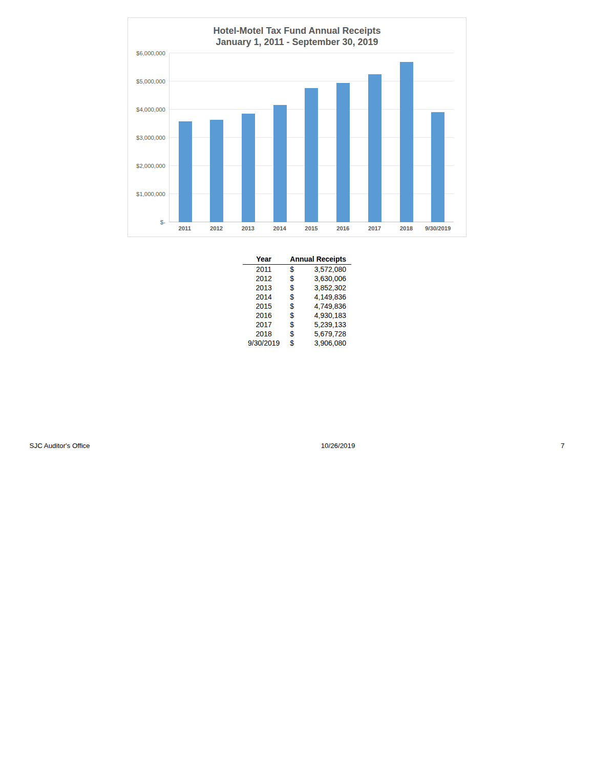Hotel-Motel Tax Fund Annual Receipts
January 1, 2011 - September 30, 2019
$6,000,000
$5,000,000
$4,000,000
$3,000,000
$2,000,000
$1,000,000
$-
2011 2012 2013 2014 2015 2016 2017 2018 9/30/2019
| Year | Annual Receipts |
| --- | --- |
| 2011 | $ | 3,572,080 |
| 2012 | $ | 3,630,006 |
| 2013 | $ | 3,852,302 |
| 2014 | $ | 4,149,836 |
| 2015 | $ | 4,749,836 |
| 2016 | $ | 4,930,183 |
| 2017 | $ | 5,239,133 |
| 2018 | $ | 5,679,728 |
| 9/30/2019 | $ | 3,906,080 |
SJC Auditor's Office
10/26/2019
7